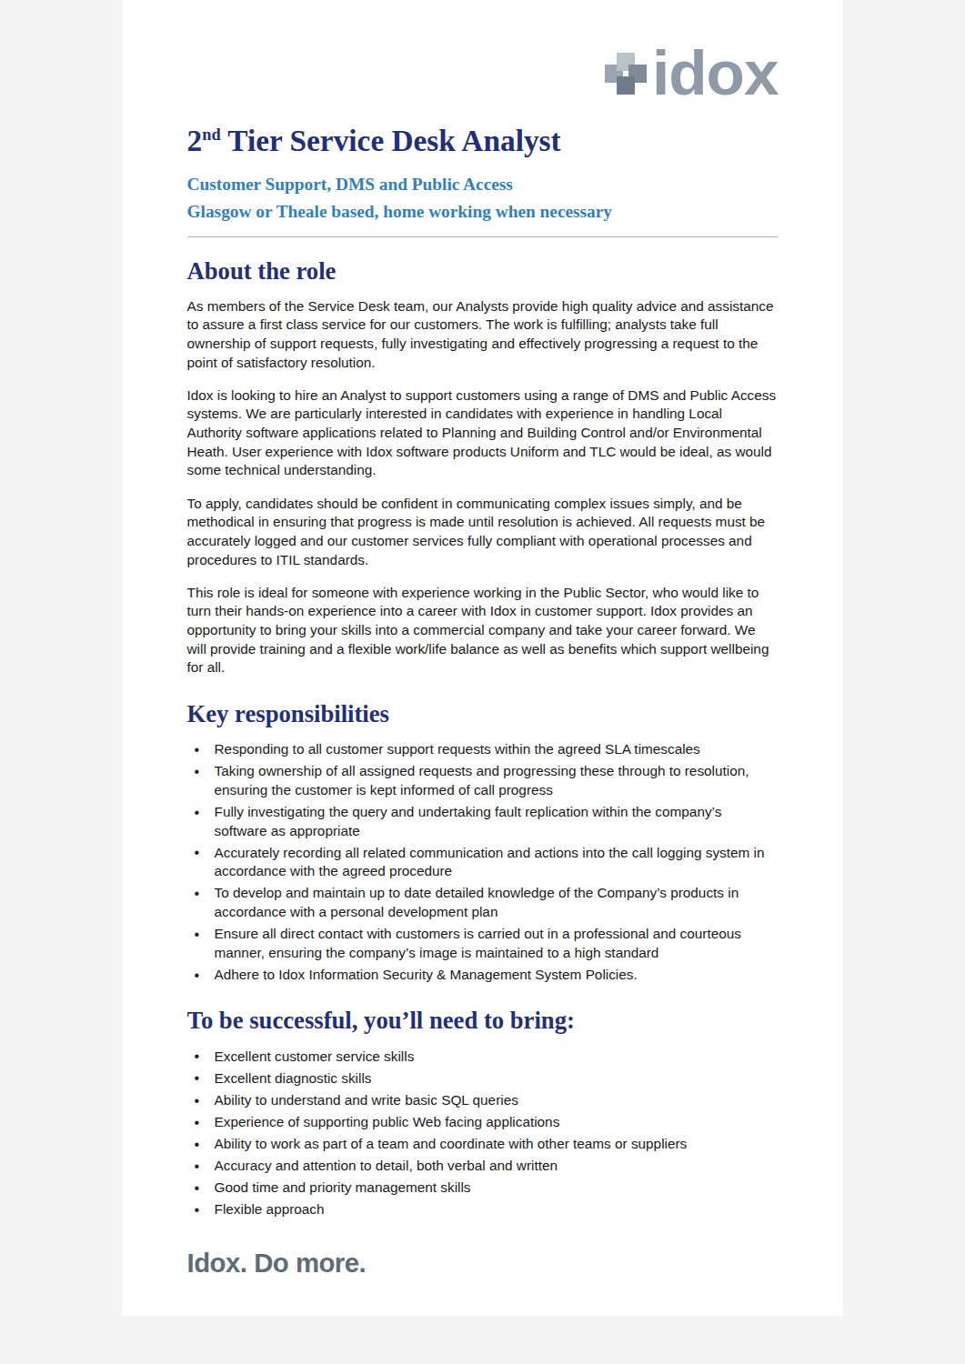idox
2nd Tier Service Desk Analyst
Customer Support, DMS and Public Access
Glasgow or Theale based, home working when necessary
About the role
As members of the Service Desk team, our Analysts provide high quality advice and assistance to assure a first class service for our customers. The work is fulfilling; analysts take full ownership of support requests, fully investigating and effectively progressing a request to the point of satisfactory resolution.
Idox is looking to hire an Analyst to support customers using a range of DMS and Public Access systems. We are particularly interested in candidates with experience in handling Local Authority software applications related to Planning and Building Control and/or Environmental Heath. User experience with Idox software products Uniform and TLC would be ideal, as would some technical understanding.
To apply, candidates should be confident in communicating complex issues simply, and be methodical in ensuring that progress is made until resolution is achieved. All requests must be accurately logged and our customer services fully compliant with operational processes and procedures to ITIL standards.
This role is ideal for someone with experience working in the Public Sector, who would like to turn their hands-on experience into a career with Idox in customer support. Idox provides an opportunity to bring your skills into a commercial company and take your career forward. We will provide training and a flexible work/life balance as well as benefits which support wellbeing for all.
Key responsibilities
Responding to all customer support requests within the agreed SLA timescales
Taking ownership of all assigned requests and progressing these through to resolution, ensuring the customer is kept informed of call progress
Fully investigating the query and undertaking fault replication within the company’s software as appropriate
Accurately recording all related communication and actions into the call logging system in accordance with the agreed procedure
To develop and maintain up to date detailed knowledge of the Company’s products in accordance with a personal development plan
Ensure all direct contact with customers is carried out in a professional and courteous manner, ensuring the company’s image is maintained to a high standard
Adhere to Idox Information Security & Management System Policies.
To be successful, you’ll need to bring:
Excellent customer service skills
Excellent diagnostic skills
Ability to understand and write basic SQL queries
Experience of supporting public Web facing applications
Ability to work as part of a team and coordinate with other teams or suppliers
Accuracy and attention to detail, both verbal and written
Good time and priority management skills
Flexible approach
Idox. Do more.